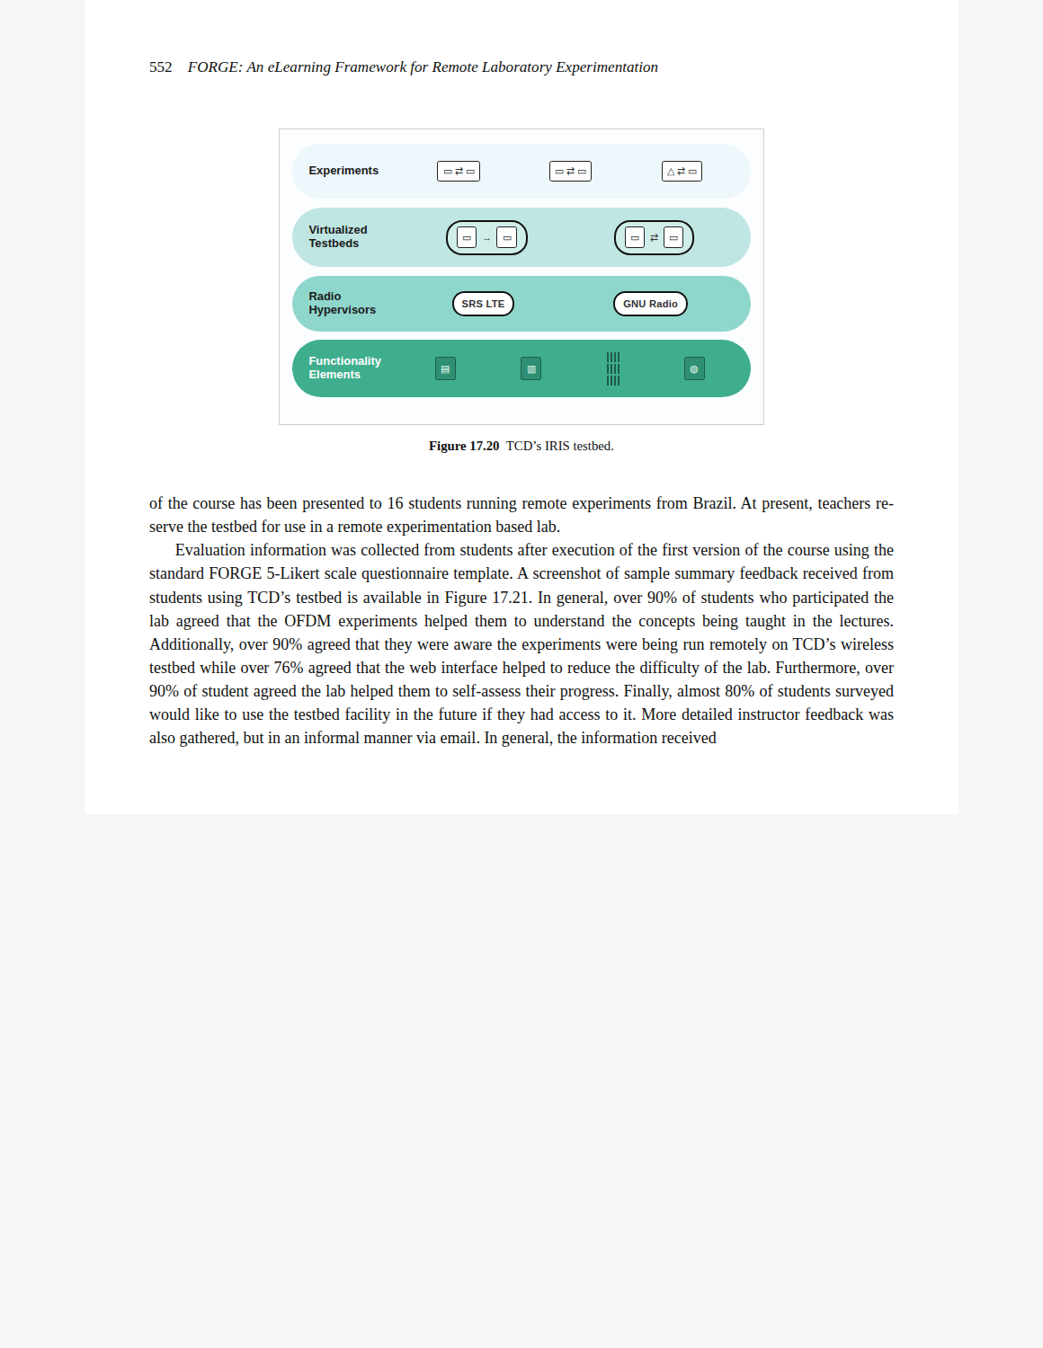552 FORGE: An eLearning Framework for Remote Laboratory Experimentation
Experiments
▭ ⇄ ▭ ▭ ⇄ ▭ △ ⇄ ▭
Virtualized
Testbeds
▭→▭ ▭⇄▭
Radio
Hypervisors
SRS LTE GNU Radio
Functionality
Elements
▤ ▥ ◍
Figure 17.20 TCD’s IRIS testbed.
of the course has been presented to 16 students running remote experiments from Brazil. At present, teachers reserve the testbed for use in a remote experimentation based lab.
Evaluation information was collected from students after execution of the first version of the course using the standard FORGE 5-Likert scale questionnaire template. A screenshot of sample summary feedback received from students using TCD’s testbed is available in Figure 17.21. In general, over 90% of students who participated the lab agreed that the OFDM experiments helped them to understand the concepts being taught in the lectures. Additionally, over 90% agreed that they were aware the experiments were being run remotely on TCD’s wireless testbed while over 76% agreed that the web interface helped to reduce the difficulty of the lab. Furthermore, over 90% of student agreed the lab helped them to self-assess their progress. Finally, almost 80% of students surveyed would like to use the testbed facility in the future if they had access to it. More detailed instructor feedback was also gathered, but in an informal manner via email. In general, the information received